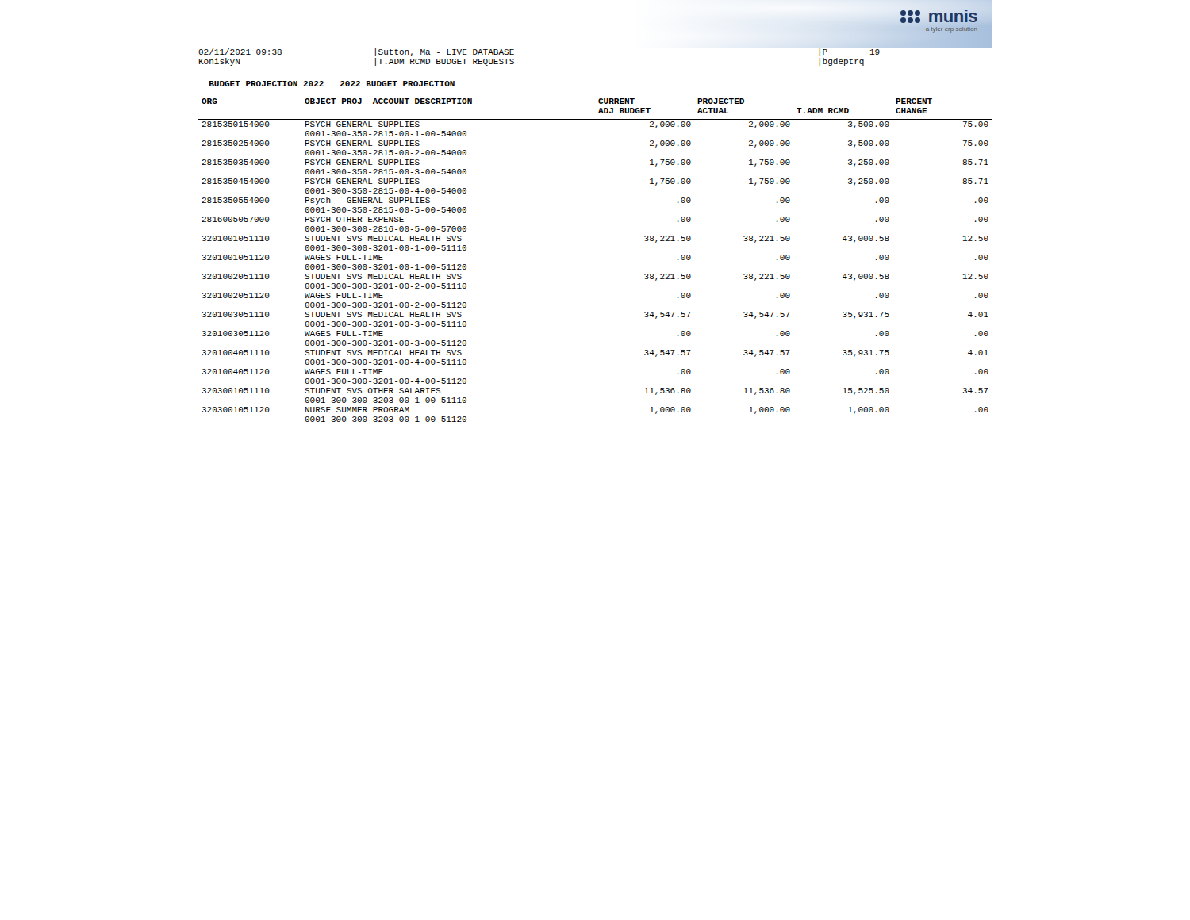munis
a tyler erp solution
| 02/11/2021 09:38 KoniskyN | /Sutton, Ma - LIVE DATABASE /T.ADM RCMD BUDGET REQUESTS | /P 19 /bgdeptrq |
BUDGET PROJECTION 2022 2022 BUDGET PROJECTION
| ORG | OBJECT PROJ ACCOUNT DESCRIPTION | CURRENT ADJ BUDGET | PROJECTED ACTUAL | T.ADM RCMD | PERCENT CHANGE |
| --- | --- | --- | --- | --- | --- |
| 2815350154000 | PSYCH GENERAL SUPPLIES | 2,000.00 | 2,000.00 | 3,500.00 | 75.00 |
| | 0001-300-350-2815-00-1-00-54000 | | | | |
| 2815350254000 | PSYCH GENERAL SUPPLIES | 2,000.00 | 2,000.00 | 3,500.00 | 75.00 |
| | 0001-300-350-2815-00-2-00-54000 | | | | |
| 2815350354000 | PSYCH GENERAL SUPPLIES | 1,750.00 | 1,750.00 | 3,250.00 | 85.71 |
| | 0001-300-350-2815-00-3-00-54000 | | | | |
| 2815350454000 | PSYCH GENERAL SUPPLIES | 1,750.00 | 1,750.00 | 3,250.00 | 85.71 |
| | 0001-300-350-2815-00-4-00-54000 | | | | |
| 2815350554000 | Psych - GENERAL SUPPLIES | .00 | .00 | .00 | .00 |
| | 0001-300-350-2815-00-5-00-54000 | | | | |
| 2816005057000 | PSYCH OTHER EXPENSE | .00 | .00 | .00 | .00 |
| | 0001-300-300-2816-00-5-00-57000 | | | | |
| 3201001051110 | STUDENT SVS MEDICAL HEALTH SVS | 38,221.50 | 38,221.50 | 43,000.58 | 12.50 |
| | 0001-300-300-3201-00-1-00-51110 | | | | |
| 3201001051120 | WAGES FULL-TIME | .00 | .00 | .00 | .00 |
| | 0001-300-300-3201-00-1-00-51120 | | | | |
| 3201002051110 | STUDENT SVS MEDICAL HEALTH SVS | 38,221.50 | 38,221.50 | 43,000.58 | 12.50 |
| | 0001-300-300-3201-00-2-00-51110 | | | | |
| 3201002051120 | WAGES FULL-TIME | .00 | .00 | .00 | .00 |
| | 0001-300-300-3201-00-2-00-51120 | | | | |
| 3201003051110 | STUDENT SVS MEDICAL HEALTH SVS | 34,547.57 | 34,547.57 | 35,931.75 | 4.01 |
| | 0001-300-300-3201-00-3-00-51110 | | | | |
| 3201003051120 | WAGES FULL-TIME | .00 | .00 | .00 | .00 |
| | 0001-300-300-3201-00-3-00-51120 | | | | |
| 3201004051110 | STUDENT SVS MEDICAL HEALTH SVS | 34,547.57 | 34,547.57 | 35,931.75 | 4.01 |
| | 0001-300-300-3201-00-4-00-51110 | | | | |
| 3201004051120 | WAGES FULL-TIME | .00 | .00 | .00 | .00 |
| | 0001-300-300-3201-00-4-00-51120 | | | | |
| 3203001051110 | STUDENT SVS OTHER SALARIES | 11,536.80 | 11,536.80 | 15,525.50 | 34.57 |
| | 0001-300-300-3203-00-1-00-51110 | | | | |
| 3203001051120 | NURSE SUMMER PROGRAM | 1,000.00 | 1,000.00 | 1,000.00 | .00 |
| | 0001-300-300-3203-00-1-00-51120 | | | | |